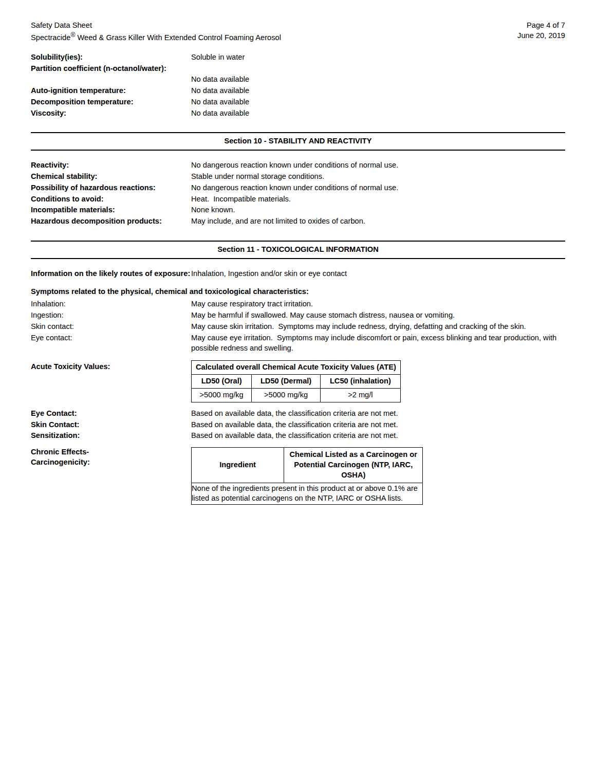Safety Data Sheet
Spectracide® Weed & Grass Killer With Extended Control Foaming Aerosol
Page 4 of 7
June 20, 2019
| Solubility(ies): | Soluble in water |
| Partition coefficient (n-octanol/water): | No data available |
| Auto-ignition temperature: | No data available |
| Decomposition temperature: | No data available |
| Viscosity: | No data available |
Section 10 - STABILITY AND REACTIVITY
| Reactivity: | No dangerous reaction known under conditions of normal use. |
| Chemical stability: | Stable under normal storage conditions. |
| Possibility of hazardous reactions: | No dangerous reaction known under conditions of normal use. |
| Conditions to avoid: | Heat. Incompatible materials. |
| Incompatible materials: | None known. |
| Hazardous decomposition products: | May include, and are not limited to oxides of carbon. |
Section 11 - TOXICOLOGICAL INFORMATION
| Information on the likely routes of exposure: | Inhalation, Ingestion and/or skin or eye contact |
Symptoms related to the physical, chemical and toxicological characteristics:
| Inhalation: | May cause respiratory tract irritation. |
| Ingestion: | May be harmful if swallowed. May cause stomach distress, nausea or vomiting. |
| Skin contact: | May cause skin irritation. Symptoms may include redness, drying, defatting and cracking of the skin. |
| Eye contact: | May cause eye irritation. Symptoms may include discomfort or pain, excess blinking and tear production, with possible redness and swelling. |
| Acute Toxicity Values: | / Calculated overall Chemical Acute Toxicity Values (ATE) / / --- / / LD50 (Oral) / LD50 (Dermal) / LC50 (inhalation) / / >5000 mg/kg / >5000 mg/kg / >2 mg/l / |
| Eye Contact: | Based on available data, the classification criteria are not met. |
| Skin Contact: | Based on available data, the classification criteria are not met. |
| Sensitization: | Based on available data, the classification criteria are not met. |
| Chronic Effects- Carcinogenicity: | / Ingredient / Chemical Listed as a Carcinogen or Potential Carcinogen (NTP, IARC, OSHA) / / --- / --- / / None of the ingredients present in this product at or above 0.1% are listed as potential carcinogens on the NTP, IARC or OSHA lists. / |